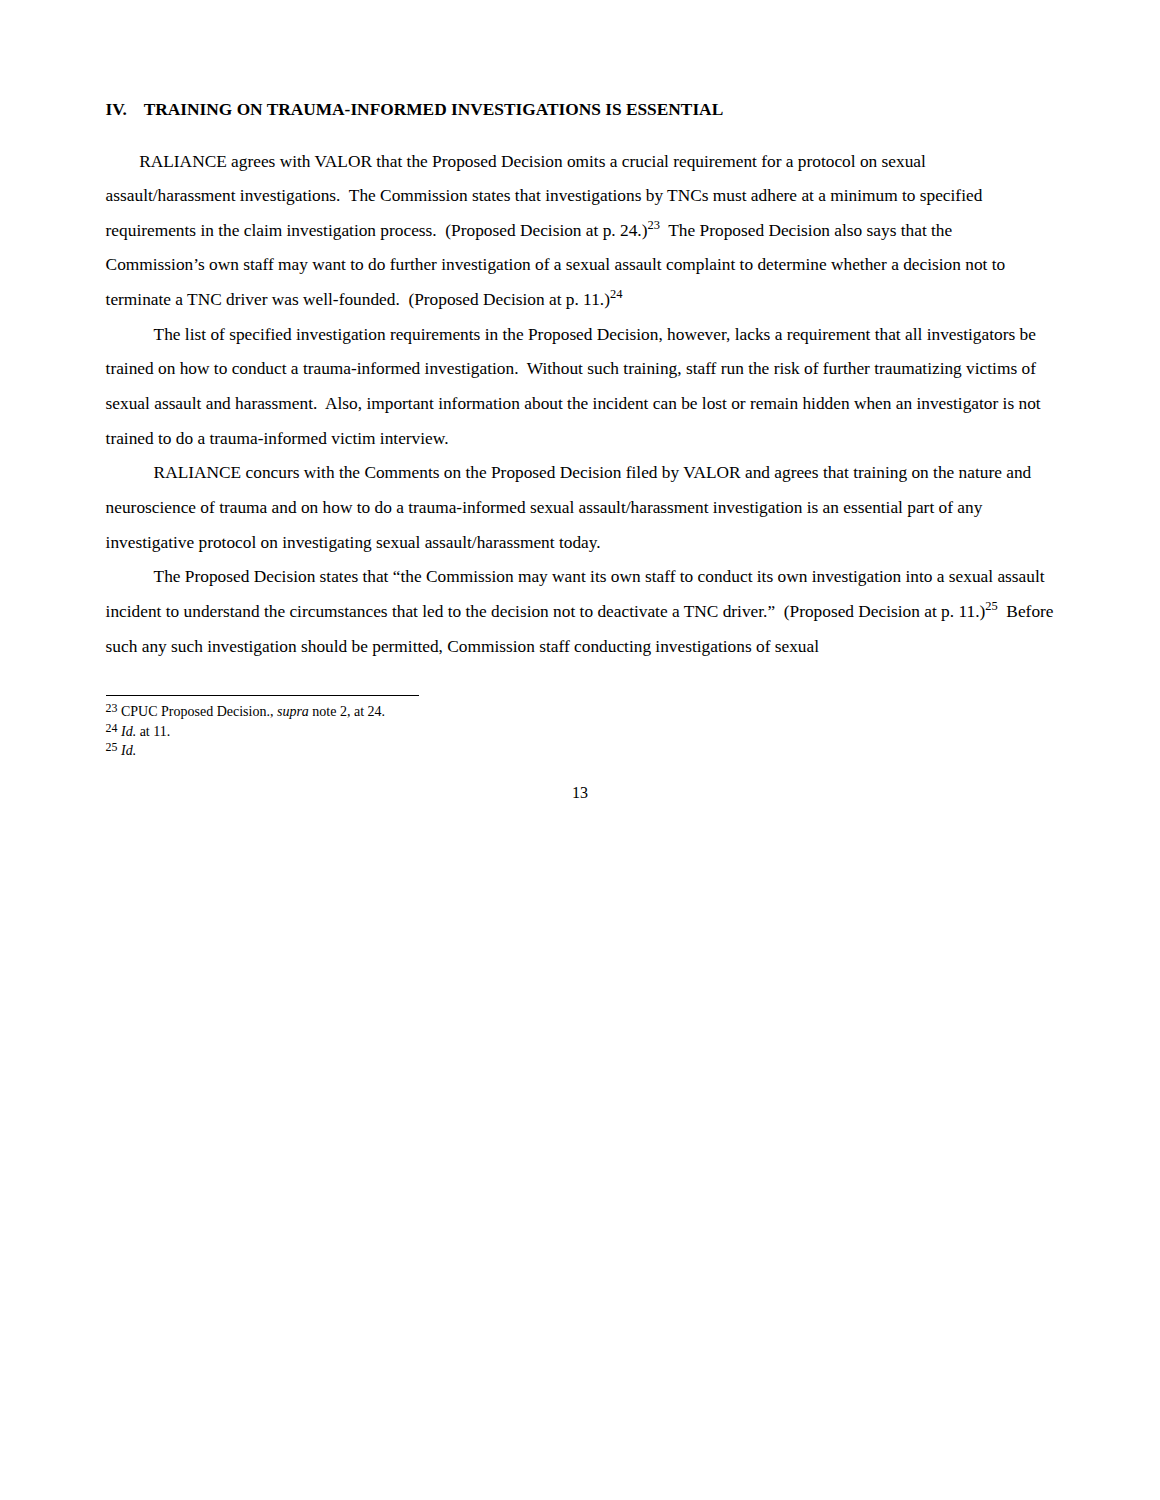IV. TRAINING ON TRAUMA-INFORMED INVESTIGATIONS IS ESSENTIAL
RALIANCE agrees with VALOR that the Proposed Decision omits a crucial requirement for a protocol on sexual assault/harassment investigations. The Commission states that investigations by TNCs must adhere at a minimum to specified requirements in the claim investigation process. (Proposed Decision at p. 24.)23 The Proposed Decision also says that the Commission’s own staff may want to do further investigation of a sexual assault complaint to determine whether a decision not to terminate a TNC driver was well-founded. (Proposed Decision at p. 11.)24
The list of specified investigation requirements in the Proposed Decision, however, lacks a requirement that all investigators be trained on how to conduct a trauma-informed investigation. Without such training, staff run the risk of further traumatizing victims of sexual assault and harassment. Also, important information about the incident can be lost or remain hidden when an investigator is not trained to do a trauma-informed victim interview.
RALIANCE concurs with the Comments on the Proposed Decision filed by VALOR and agrees that training on the nature and neuroscience of trauma and on how to do a trauma-informed sexual assault/harassment investigation is an essential part of any investigative protocol on investigating sexual assault/harassment today.
The Proposed Decision states that “the Commission may want its own staff to conduct its own investigation into a sexual assault incident to understand the circumstances that led to the decision not to deactivate a TNC driver.” (Proposed Decision at p. 11.)25 Before such any such investigation should be permitted, Commission staff conducting investigations of sexual
23 CPUC Proposed Decision., supra note 2, at 24.
24 Id. at 11.
25 Id.
13